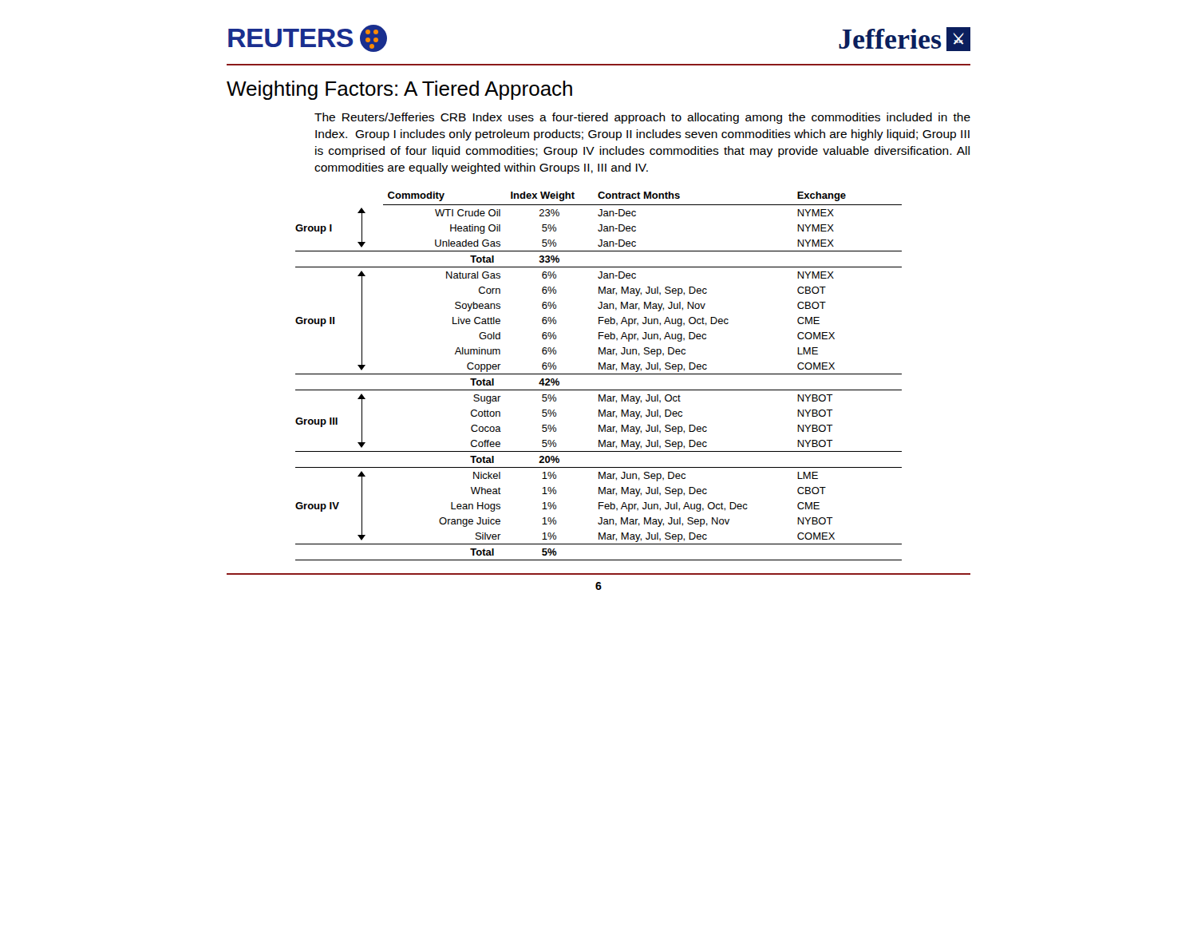REUTERS
Jefferies ⚔
Weighting Factors: A Tiered Approach
The Reuters/Jefferies CRB Index uses a four-tiered approach to allocating among the commodities included in the Index. Group I includes only petroleum products; Group II includes seven commodities which are highly liquid; Group III is comprised of four liquid commodities; Group IV includes commodities that may provide valuable diversification. All commodities are equally weighted within Groups II, III and IV.
| | Commodity | Index Weight | Contract Months | Exchange |
| --- | --- | --- | --- | --- |
| Group I | WTI Crude Oil | 23% | Jan-Dec | NYMEX |
| Heating Oil | 5% | Jan-Dec | NYMEX |
| Unleaded Gas | 5% | Jan-Dec | NYMEX |
| | Total | 33% | | |
| Group II | Natural Gas | 6% | Jan-Dec | NYMEX |
| Corn | 6% | Mar, May, Jul, Sep, Dec | CBOT |
| Soybeans | 6% | Jan, Mar, May, Jul, Nov | CBOT |
| Live Cattle | 6% | Feb, Apr, Jun, Aug, Oct, Dec | CME |
| Gold | 6% | Feb, Apr, Jun, Aug, Dec | COMEX |
| Aluminum | 6% | Mar, Jun, Sep, Dec | LME |
| Copper | 6% | Mar, May, Jul, Sep, Dec | COMEX |
| | Total | 42% | | |
| Group III | Sugar | 5% | Mar, May, Jul, Oct | NYBOT |
| Cotton | 5% | Mar, May, Jul, Dec | NYBOT |
| Cocoa | 5% | Mar, May, Jul, Sep, Dec | NYBOT |
| Coffee | 5% | Mar, May, Jul, Sep, Dec | NYBOT |
| | Total | 20% | | |
| Group IV | Nickel | 1% | Mar, Jun, Sep, Dec | LME |
| Wheat | 1% | Mar, May, Jul, Sep, Dec | CBOT |
| Lean Hogs | 1% | Feb, Apr, Jun, Jul, Aug, Oct, Dec | CME |
| Orange Juice | 1% | Jan, Mar, May, Jul, Sep, Nov | NYBOT |
| Silver | 1% | Mar, May, Jul, Sep, Dec | COMEX |
| | Total | 5% | | |
6